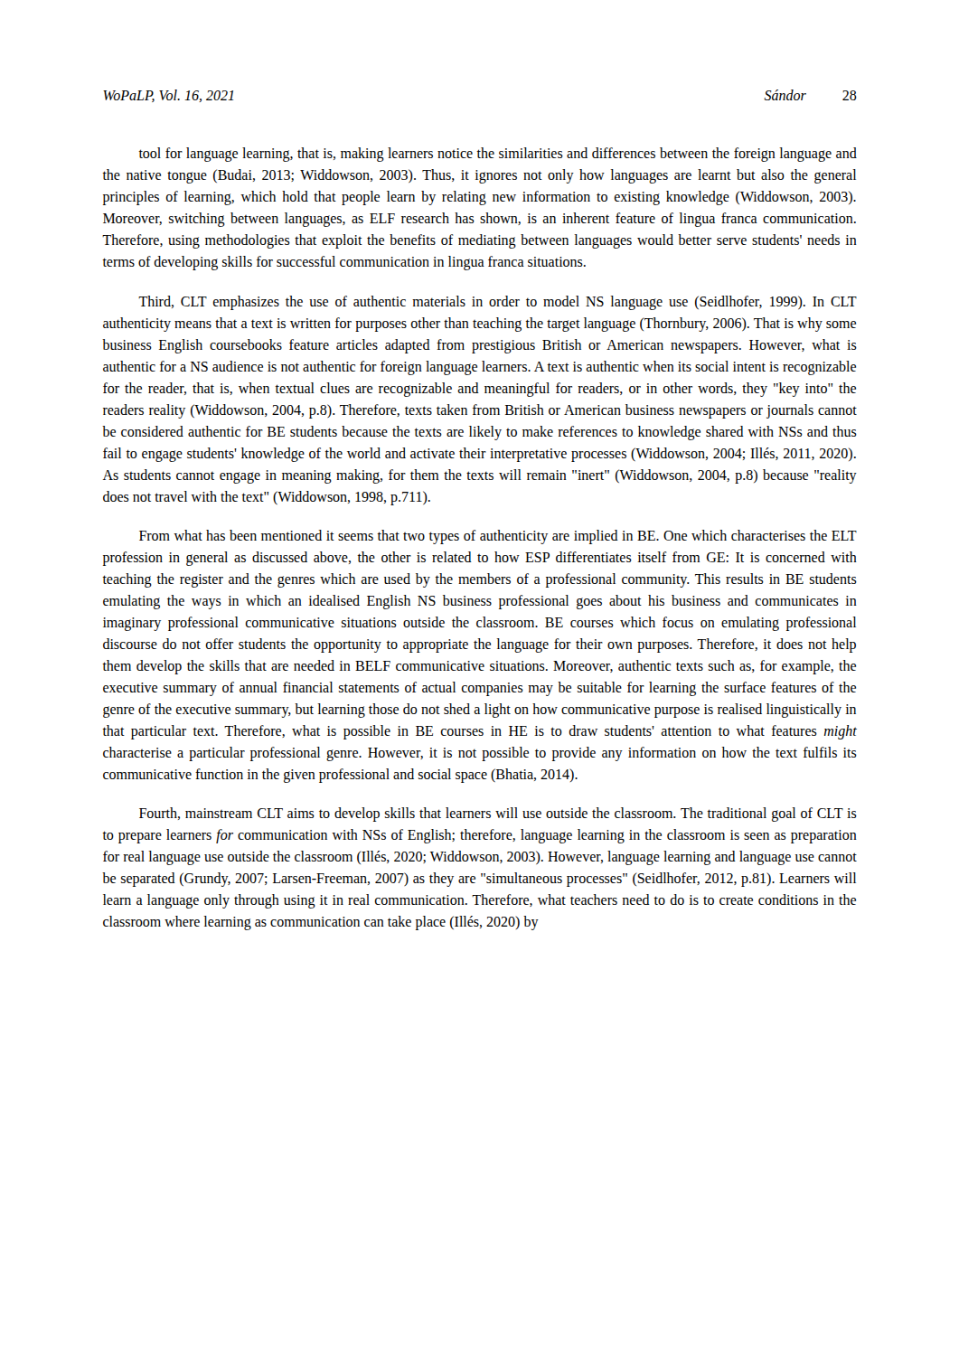WoPaLP, Vol. 16, 2021 Sándor28
tool for language learning, that is, making learners notice the similarities and differences between the foreign language and the native tongue (Budai, 2013; Widdowson, 2003). Thus, it ignores not only how languages are learnt but also the general principles of learning, which hold that people learn by relating new information to existing knowledge (Widdowson, 2003). Moreover, switching between languages, as ELF research has shown, is an inherent feature of lingua franca communication. Therefore, using methodologies that exploit the benefits of mediating between languages would better serve students' needs in terms of developing skills for successful communication in lingua franca situations.
Third, CLT emphasizes the use of authentic materials in order to model NS language use (Seidlhofer, 1999). In CLT authenticity means that a text is written for purposes other than teaching the target language (Thornbury, 2006). That is why some business English coursebooks feature articles adapted from prestigious British or American newspapers. However, what is authentic for a NS audience is not authentic for foreign language learners. A text is authentic when its social intent is recognizable for the reader, that is, when textual clues are recognizable and meaningful for readers, or in other words, they "key into" the readers reality (Widdowson, 2004, p.8). Therefore, texts taken from British or American business newspapers or journals cannot be considered authentic for BE students because the texts are likely to make references to knowledge shared with NSs and thus fail to engage students' knowledge of the world and activate their interpretative processes (Widdowson, 2004; Illés, 2011, 2020). As students cannot engage in meaning making, for them the texts will remain "inert" (Widdowson, 2004, p.8) because "reality does not travel with the text" (Widdowson, 1998, p.711).
From what has been mentioned it seems that two types of authenticity are implied in BE. One which characterises the ELT profession in general as discussed above, the other is related to how ESP differentiates itself from GE: It is concerned with teaching the register and the genres which are used by the members of a professional community. This results in BE students emulating the ways in which an idealised English NS business professional goes about his business and communicates in imaginary professional communicative situations outside the classroom. BE courses which focus on emulating professional discourse do not offer students the opportunity to appropriate the language for their own purposes. Therefore, it does not help them develop the skills that are needed in BELF communicative situations. Moreover, authentic texts such as, for example, the executive summary of annual financial statements of actual companies may be suitable for learning the surface features of the genre of the executive summary, but learning those do not shed a light on how communicative purpose is realised linguistically in that particular text. Therefore, what is possible in BE courses in HE is to draw students' attention to what features might characterise a particular professional genre. However, it is not possible to provide any information on how the text fulfils its communicative function in the given professional and social space (Bhatia, 2014).
Fourth, mainstream CLT aims to develop skills that learners will use outside the classroom. The traditional goal of CLT is to prepare learners for communication with NSs of English; therefore, language learning in the classroom is seen as preparation for real language use outside the classroom (Illés, 2020; Widdowson, 2003). However, language learning and language use cannot be separated (Grundy, 2007; Larsen-Freeman, 2007) as they are "simultaneous processes" (Seidlhofer, 2012, p.81). Learners will learn a language only through using it in real communication. Therefore, what teachers need to do is to create conditions in the classroom where learning as communication can take place (Illés, 2020) by